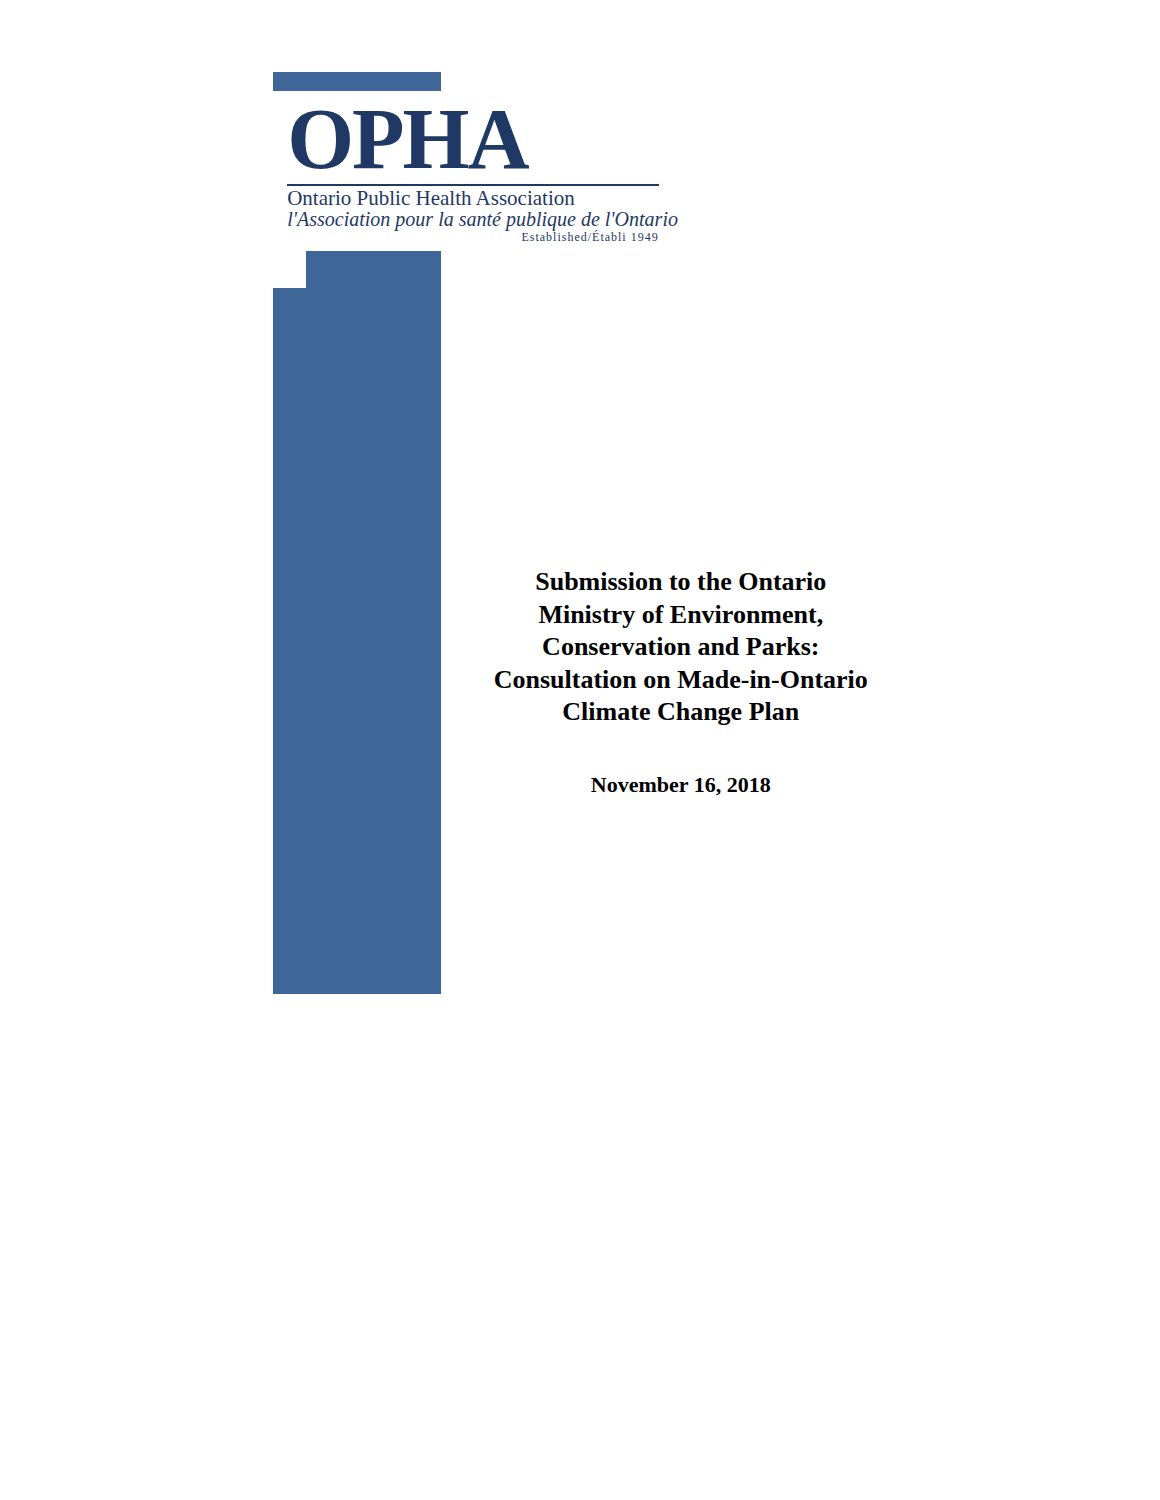OPHA
Ontario Public Health Association
l'Association pour la santé publique de l'Ontario
Established/Établi 1949
Submission to the Ontario Ministry of Environment, Conservation and Parks: Consultation on Made-in-Ontario Climate Change Plan
November 16, 2018